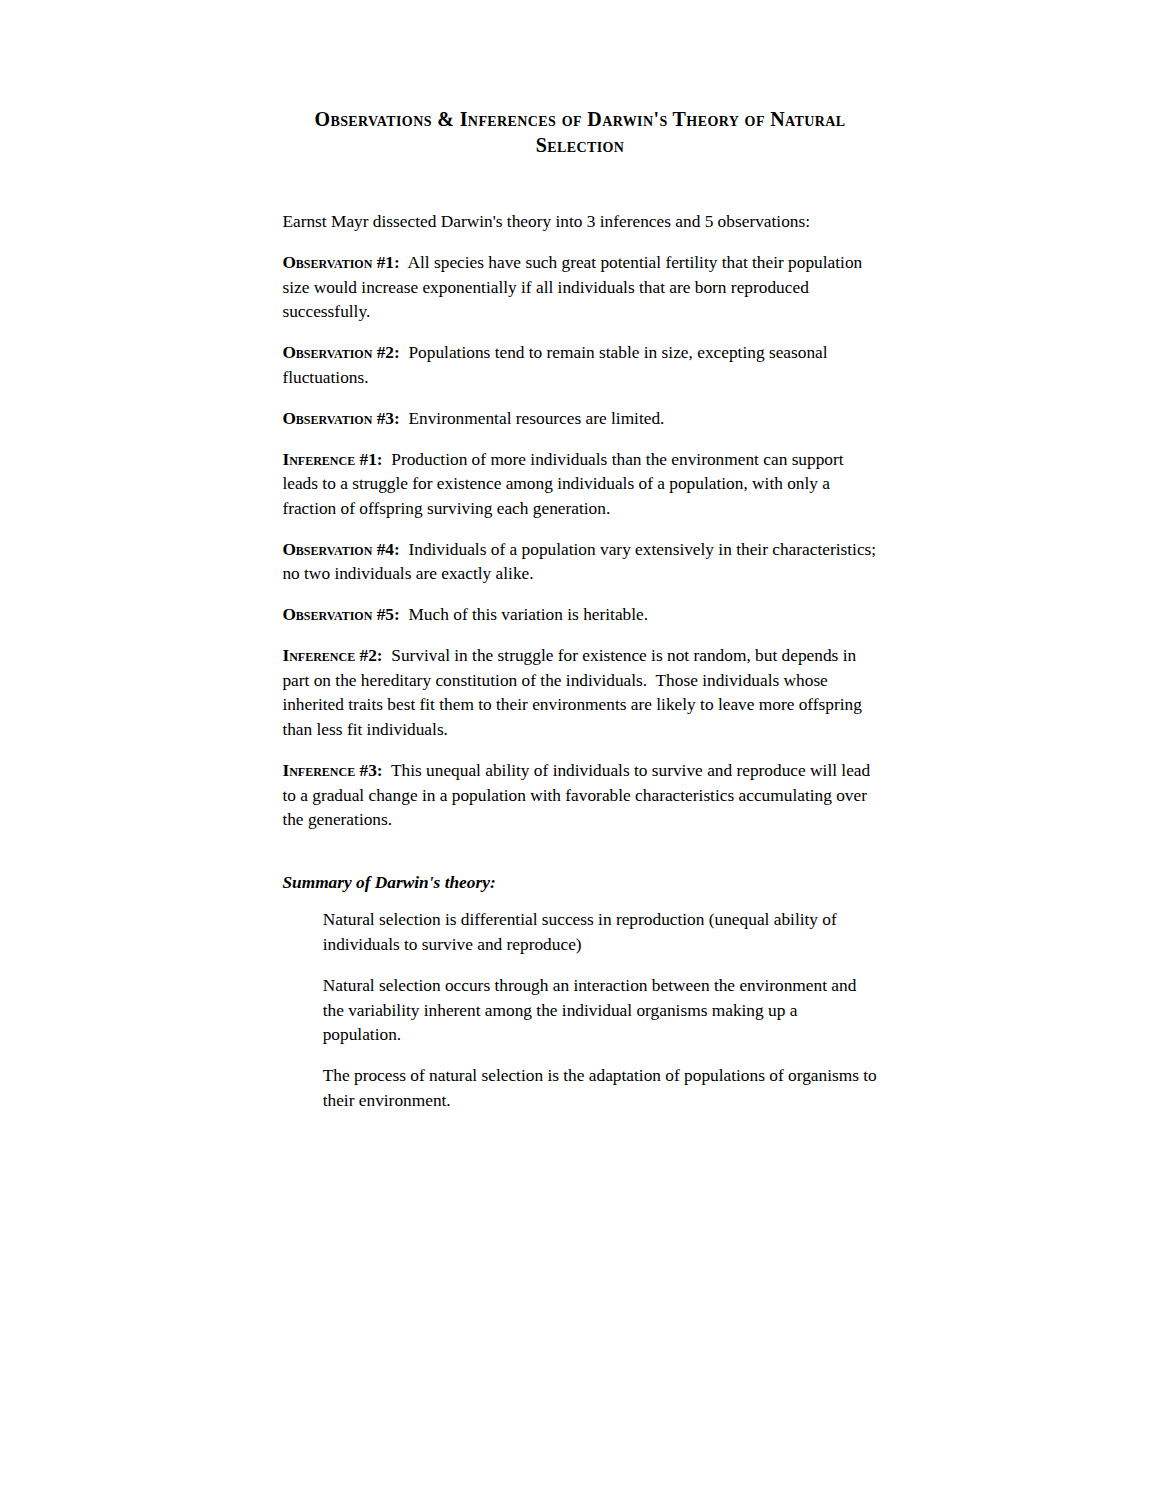Observations & Inferences of Darwin's Theory of Natural Selection
Earnst Mayr dissected Darwin's theory into 3 inferences and 5 observations:
Observation #1: All species have such great potential fertility that their population size would increase exponentially if all individuals that are born reproduced successfully.
Observation #2: Populations tend to remain stable in size, excepting seasonal fluctuations.
Observation #3: Environmental resources are limited.
Inference #1: Production of more individuals than the environment can support leads to a struggle for existence among individuals of a population, with only a fraction of offspring surviving each generation.
Observation #4: Individuals of a population vary extensively in their characteristics; no two individuals are exactly alike.
Observation #5: Much of this variation is heritable.
Inference #2: Survival in the struggle for existence is not random, but depends in part on the hereditary constitution of the individuals. Those individuals whose inherited traits best fit them to their environments are likely to leave more offspring than less fit individuals.
Inference #3: This unequal ability of individuals to survive and reproduce will lead to a gradual change in a population with favorable characteristics accumulating over the generations.
Summary of Darwin's theory:
Natural selection is differential success in reproduction (unequal ability of individuals to survive and reproduce)
Natural selection occurs through an interaction between the environment and the variability inherent among the individual organisms making up a population.
The process of natural selection is the adaptation of populations of organisms to their environment.